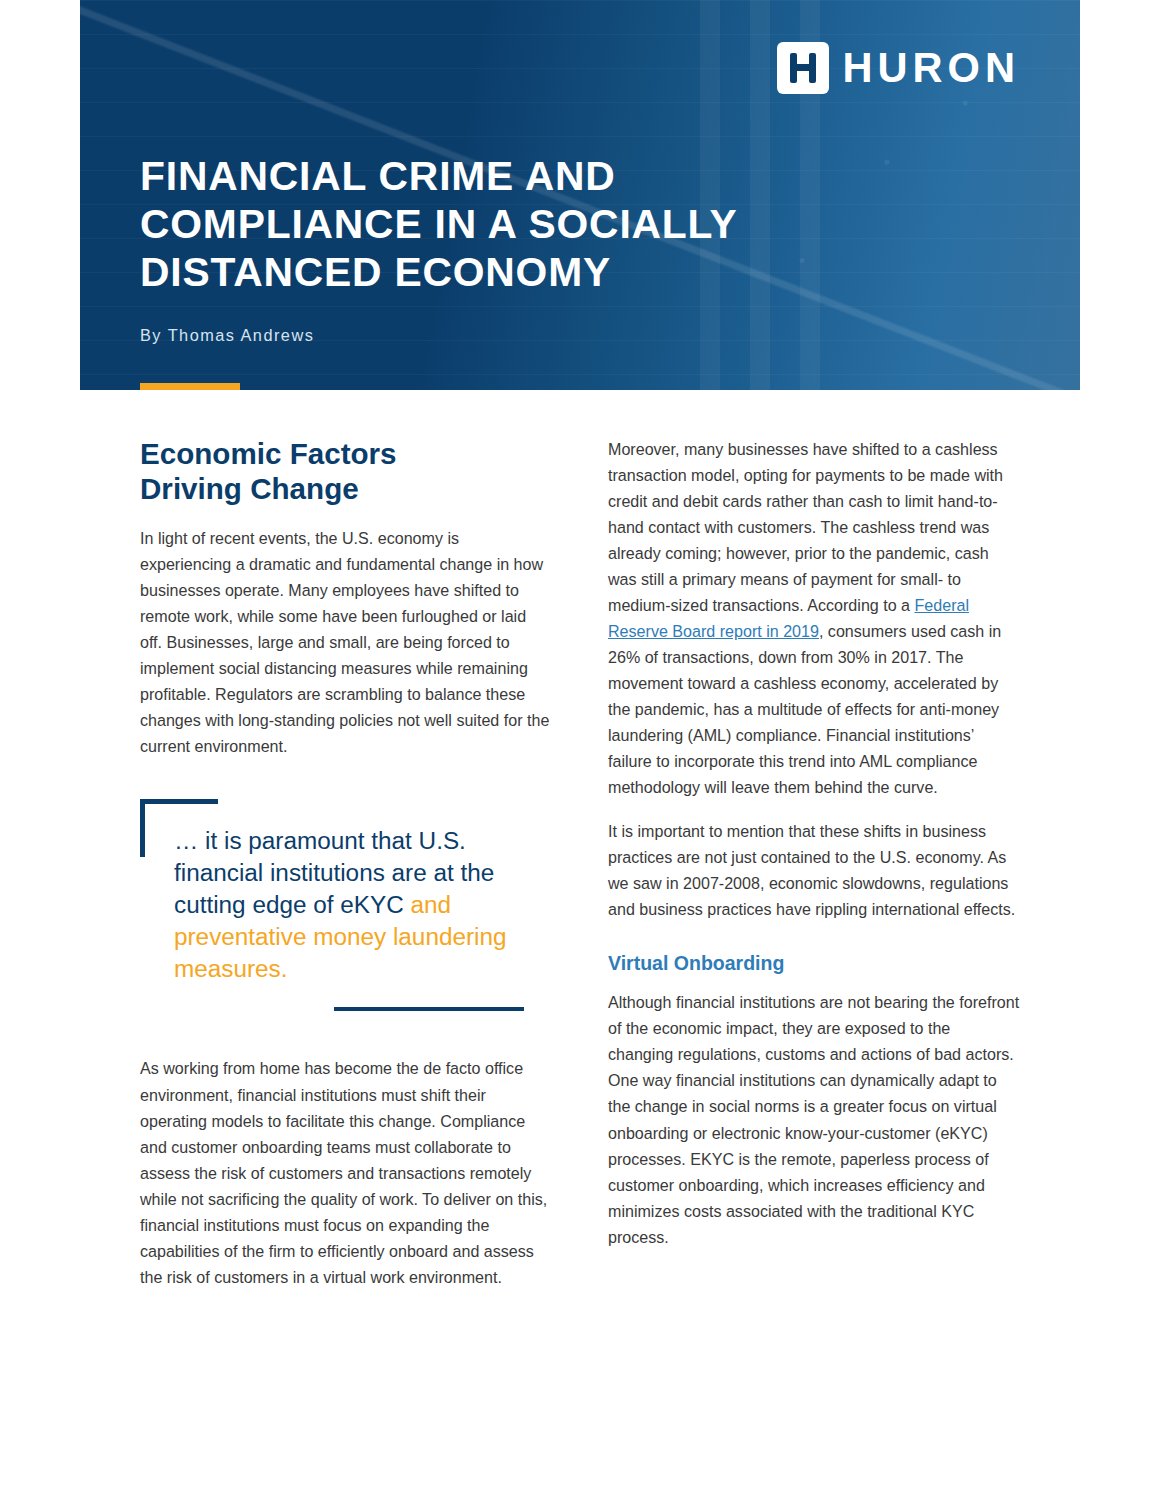HURON
Financial Crime and Compliance in a Socially Distanced Economy
By Thomas Andrews
Economic Factors
Driving Change
In light of recent events, the U.S. economy is experiencing a dramatic and fundamental change in how businesses operate. Many employees have shifted to remote work, while some have been furloughed or laid off. Businesses, large and small, are being forced to implement social distancing measures while remaining profitable. Regulators are scrambling to balance these changes with long-standing policies not well suited for the current environment.
… it is paramount that U.S. financial institutions are at the cutting edge of eKYC and preventative money laundering measures.
As working from home has become the de facto office environment, financial institutions must shift their operating models to facilitate this change. Compliance and customer onboarding teams must collaborate to assess the risk of customers and transactions remotely while not sacrificing the quality of work. To deliver on this, financial institutions must focus on expanding the capabilities of the firm to efficiently onboard and assess the risk of customers in a virtual work environment.
Moreover, many businesses have shifted to a cashless transaction model, opting for payments to be made with credit and debit cards rather than cash to limit hand-to-hand contact with customers. The cashless trend was already coming; however, prior to the pandemic, cash was still a primary means of payment for small- to medium-sized transactions. According to a Federal Reserve Board report in 2019, consumers used cash in 26% of transactions, down from 30% in 2017. The movement toward a cashless economy, accelerated by the pandemic, has a multitude of effects for anti-money laundering (AML) compliance. Financial institutions’ failure to incorporate this trend into AML compliance methodology will leave them behind the curve.
It is important to mention that these shifts in business practices are not just contained to the U.S. economy. As we saw in 2007-2008, economic slowdowns, regulations and business practices have rippling international effects.
Virtual Onboarding
Although financial institutions are not bearing the forefront of the economic impact, they are exposed to the changing regulations, customs and actions of bad actors. One way financial institutions can dynamically adapt to the change in social norms is a greater focus on virtual onboarding or electronic know-your-customer (eKYC) processes. EKYC is the remote, paperless process of customer onboarding, which increases efficiency and minimizes costs associated with the traditional KYC process.